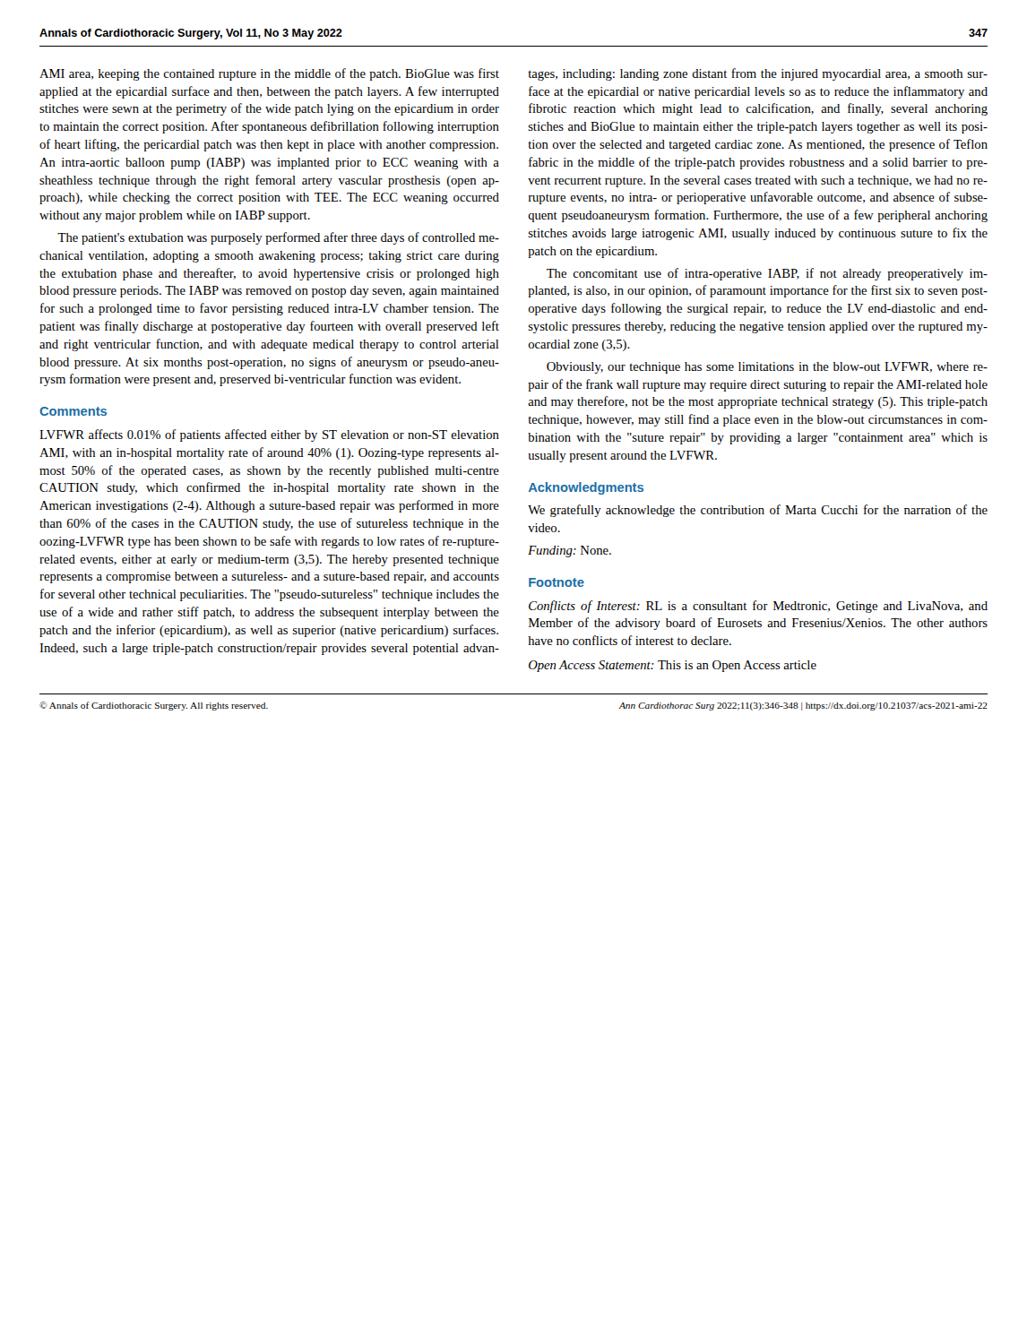Annals of Cardiothoracic Surgery, Vol 11, No 3 May 2022 347
AMI area, keeping the contained rupture in the middle of the patch. BioGlue was first applied at the epicardial surface and then, between the patch layers. A few interrupted stitches were sewn at the perimetry of the wide patch lying on the epicardium in order to maintain the correct position. After spontaneous defibrillation following interruption of heart lifting, the pericardial patch was then kept in place with another compression. An intra-aortic balloon pump (IABP) was implanted prior to ECC weaning with a sheathless technique through the right femoral artery vascular prosthesis (open approach), while checking the correct position with TEE. The ECC weaning occurred without any major problem while on IABP support.
The patient's extubation was purposely performed after three days of controlled mechanical ventilation, adopting a smooth awakening process; taking strict care during the extubation phase and thereafter, to avoid hypertensive crisis or prolonged high blood pressure periods. The IABP was removed on postop day seven, again maintained for such a prolonged time to favor persisting reduced intra-LV chamber tension. The patient was finally discharge at postoperative day fourteen with overall preserved left and right ventricular function, and with adequate medical therapy to control arterial blood pressure. At six months post-operation, no signs of aneurysm or pseudo-aneurysm formation were present and, preserved bi-ventricular function was evident.
Comments
LVFWR affects 0.01% of patients affected either by ST elevation or non-ST elevation AMI, with an in-hospital mortality rate of around 40% (1). Oozing-type represents almost 50% of the operated cases, as shown by the recently published multi-centre CAUTION study, which confirmed the in-hospital mortality rate shown in the American investigations (2-4). Although a suture-based repair was performed in more than 60% of the cases in the CAUTION study, the use of sutureless technique in the oozing-LVFWR type has been shown to be safe with regards to low rates of re-rupture-related events, either at early or medium-term (3,5). The hereby presented technique represents a compromise between a sutureless- and a suture-based repair, and accounts for several other technical peculiarities. The "pseudo-sutureless" technique includes the use of a wide and rather stiff patch, to address the subsequent interplay between the patch and the inferior (epicardium), as well as superior (native pericardium) surfaces. Indeed, such a large triple-patch construction/repair provides several potential advantages, including: landing zone distant from the injured myocardial area, a smooth surface at the epicardial or native pericardial levels so as to reduce the inflammatory and fibrotic reaction which might lead to calcification, and finally, several anchoring stiches and BioGlue to maintain either the triple-patch layers together as well its position over the selected and targeted cardiac zone. As mentioned, the presence of Teflon fabric in the middle of the triple-patch provides robustness and a solid barrier to prevent recurrent rupture. In the several cases treated with such a technique, we had no re-rupture events, no intra- or perioperative unfavorable outcome, and absence of subsequent pseudoaneurysm formation. Furthermore, the use of a few peripheral anchoring stitches avoids large iatrogenic AMI, usually induced by continuous suture to fix the patch on the epicardium.
The concomitant use of intra-operative IABP, if not already preoperatively implanted, is also, in our opinion, of paramount importance for the first six to seven postoperative days following the surgical repair, to reduce the LV end-diastolic and end-systolic pressures thereby, reducing the negative tension applied over the ruptured myocardial zone (3,5).
Obviously, our technique has some limitations in the blow-out LVFWR, where repair of the frank wall rupture may require direct suturing to repair the AMI-related hole and may therefore, not be the most appropriate technical strategy (5). This triple-patch technique, however, may still find a place even in the blow-out circumstances in combination with the "suture repair" by providing a larger "containment area" which is usually present around the LVFWR.
Acknowledgments
We gratefully acknowledge the contribution of Marta Cucchi for the narration of the video.
Funding: None.
Footnote
Conflicts of Interest: RL is a consultant for Medtronic, Getinge and LivaNova, and Member of the advisory board of Eurosets and Fresenius/Xenios. The other authors have no conflicts of interest to declare.
Open Access Statement: This is an Open Access article
© Annals of Cardiothoracic Surgery. All rights reserved. Ann Cardiothorac Surg 2022;11(3):346-348 | https://dx.doi.org/10.21037/acs-2021-ami-22